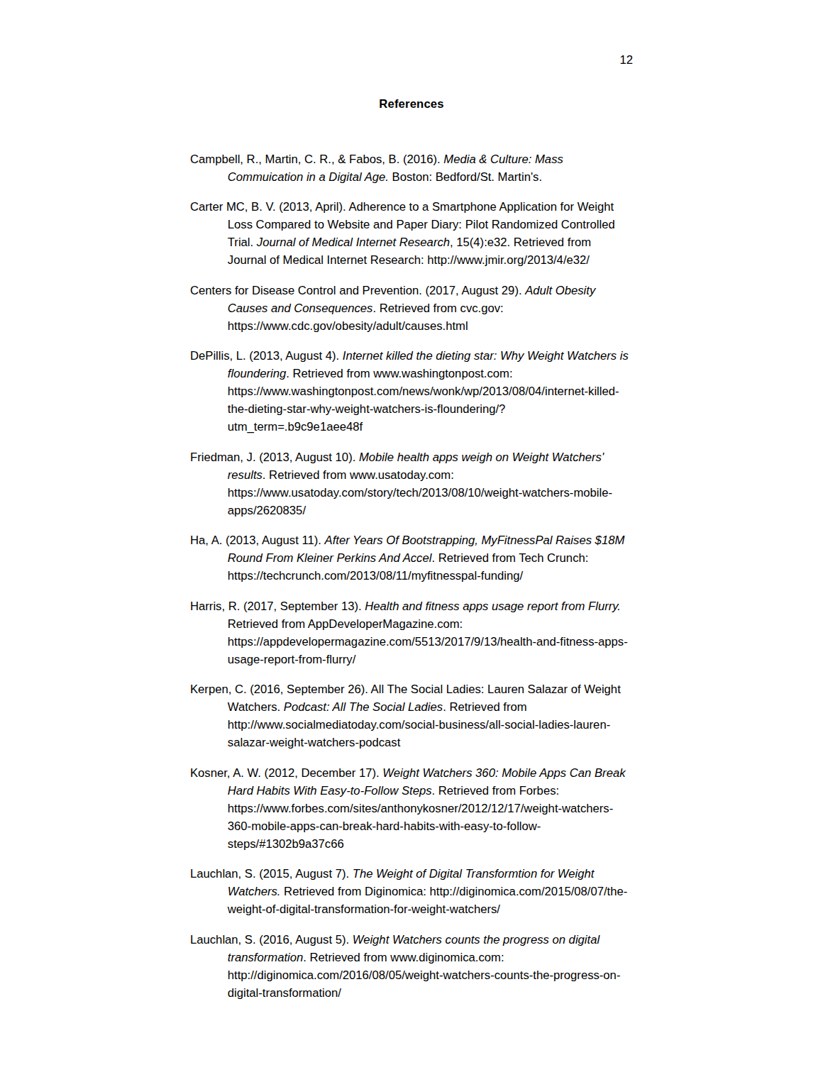12
References
Campbell, R., Martin, C. R., & Fabos, B. (2016). Media & Culture: Mass Commuication in a Digital Age. Boston: Bedford/St. Martin's.
Carter MC, B. V. (2013, April). Adherence to a Smartphone Application for Weight Loss Compared to Website and Paper Diary: Pilot Randomized Controlled Trial. Journal of Medical Internet Research, 15(4):e32. Retrieved from Journal of Medical Internet Research: http://www.jmir.org/2013/4/e32/
Centers for Disease Control and Prevention. (2017, August 29). Adult Obesity Causes and Consequences. Retrieved from cvc.gov: https://www.cdc.gov/obesity/adult/causes.html
DePillis, L. (2013, August 4). Internet killed the dieting star: Why Weight Watchers is floundering. Retrieved from www.washingtonpost.com: https://www.washingtonpost.com/news/wonk/wp/2013/08/04/internet-killed-the-dieting-star-why-weight-watchers-is-floundering/?utm_term=.b9c9e1aee48f
Friedman, J. (2013, August 10). Mobile health apps weigh on Weight Watchers' results. Retrieved from www.usatoday.com: https://www.usatoday.com/story/tech/2013/08/10/weight-watchers-mobile-apps/2620835/
Ha, A. (2013, August 11). After Years Of Bootstrapping, MyFitnessPal Raises $18M Round From Kleiner Perkins And Accel. Retrieved from Tech Crunch: https://techcrunch.com/2013/08/11/myfitnesspal-funding/
Harris, R. (2017, September 13). Health and fitness apps usage report from Flurry. Retrieved from AppDeveloperMagazine.com: https://appdevelopermagazine.com/5513/2017/9/13/health-and-fitness-apps-usage-report-from-flurry/
Kerpen, C. (2016, September 26). All The Social Ladies: Lauren Salazar of Weight Watchers. Podcast: All The Social Ladies. Retrieved from http://www.socialmediatoday.com/social-business/all-social-ladies-lauren-salazar-weight-watchers-podcast
Kosner, A. W. (2012, December 17). Weight Watchers 360: Mobile Apps Can Break Hard Habits With Easy-to-Follow Steps. Retrieved from Forbes: https://www.forbes.com/sites/anthonykosner/2012/12/17/weight-watchers-360-mobile-apps-can-break-hard-habits-with-easy-to-follow-steps/#1302b9a37c66
Lauchlan, S. (2015, August 7). The Weight of Digital Transformtion for Weight Watchers. Retrieved from Diginomica: http://diginomica.com/2015/08/07/the-weight-of-digital-transformation-for-weight-watchers/
Lauchlan, S. (2016, August 5). Weight Watchers counts the progress on digital transformation. Retrieved from www.diginomica.com: http://diginomica.com/2016/08/05/weight-watchers-counts-the-progress-on-digital-transformation/